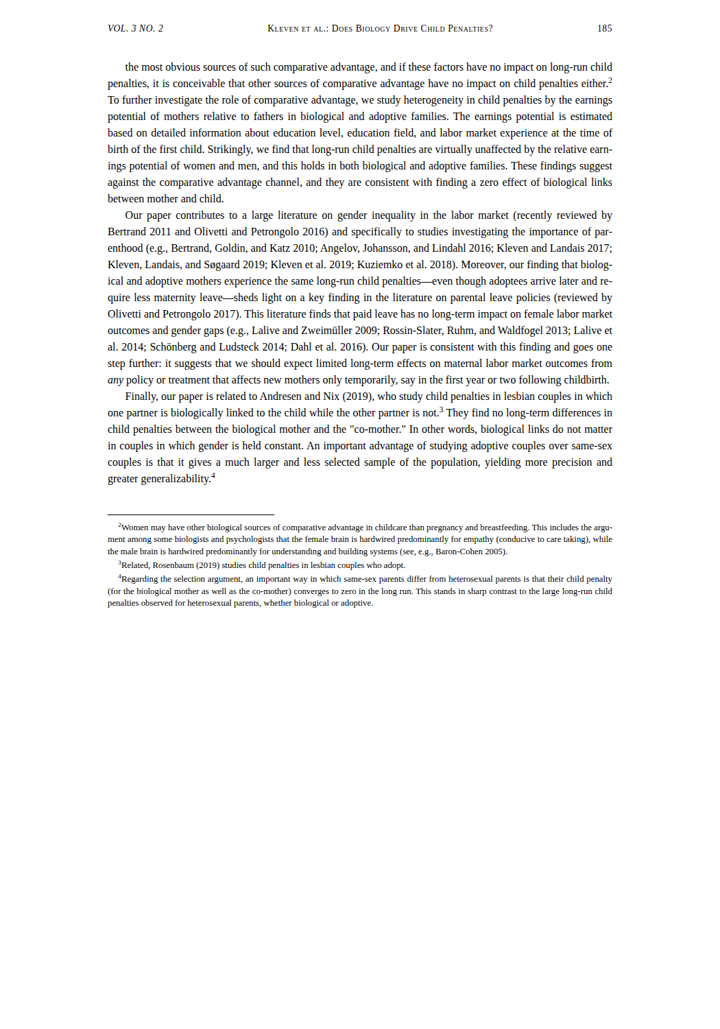Vol. 3 No. 2 Kleven et al.: Does Biology Drive Child Penalties? 185
the most obvious sources of such comparative advantage, and if these factors have no impact on long-run child penalties, it is conceivable that other sources of comparative advantage have no impact on child penalties either.2 To further investigate the role of comparative advantage, we study heterogeneity in child penalties by the earnings potential of mothers relative to fathers in biological and adoptive families. The earnings potential is estimated based on detailed information about education level, education field, and labor market experience at the time of birth of the first child. Strikingly, we find that long-run child penalties are virtually unaffected by the relative earnings potential of women and men, and this holds in both biological and adoptive families. These findings suggest against the comparative advantage channel, and they are consistent with finding a zero effect of biological links between mother and child.
Our paper contributes to a large literature on gender inequality in the labor market (recently reviewed by Bertrand 2011 and Olivetti and Petrongolo 2016) and specifically to studies investigating the importance of parenthood (e.g., Bertrand, Goldin, and Katz 2010; Angelov, Johansson, and Lindahl 2016; Kleven and Landais 2017; Kleven, Landais, and Søgaard 2019; Kleven et al. 2019; Kuziemko et al. 2018). Moreover, our finding that biological and adoptive mothers experience the same long-run child penalties—even though adoptees arrive later and require less maternity leave—sheds light on a key finding in the literature on parental leave policies (reviewed by Olivetti and Petrongolo 2017). This literature finds that paid leave has no long-term impact on female labor market outcomes and gender gaps (e.g., Lalive and Zweimüller 2009; Rossin-Slater, Ruhm, and Waldfogel 2013; Lalive et al. 2014; Schönberg and Ludsteck 2014; Dahl et al. 2016). Our paper is consistent with this finding and goes one step further: it suggests that we should expect limited long-term effects on maternal labor market outcomes from any policy or treatment that affects new mothers only temporarily, say in the first year or two following childbirth.
Finally, our paper is related to Andresen and Nix (2019), who study child penalties in lesbian couples in which one partner is biologically linked to the child while the other partner is not.3 They find no long-term differences in child penalties between the biological mother and the "co-mother." In other words, biological links do not matter in couples in which gender is held constant. An important advantage of studying adoptive couples over same-sex couples is that it gives a much larger and less selected sample of the population, yielding more precision and greater generalizability.4
2Women may have other biological sources of comparative advantage in childcare than pregnancy and breastfeeding. This includes the argument among some biologists and psychologists that the female brain is hardwired predominantly for empathy (conducive to care taking), while the male brain is hardwired predominantly for understanding and building systems (see, e.g., Baron-Cohen 2005).
3Related, Rosenbaum (2019) studies child penalties in lesbian couples who adopt.
4Regarding the selection argument, an important way in which same-sex parents differ from heterosexual parents is that their child penalty (for the biological mother as well as the co-mother) converges to zero in the long run. This stands in sharp contrast to the large long-run child penalties observed for heterosexual parents, whether biological or adoptive.